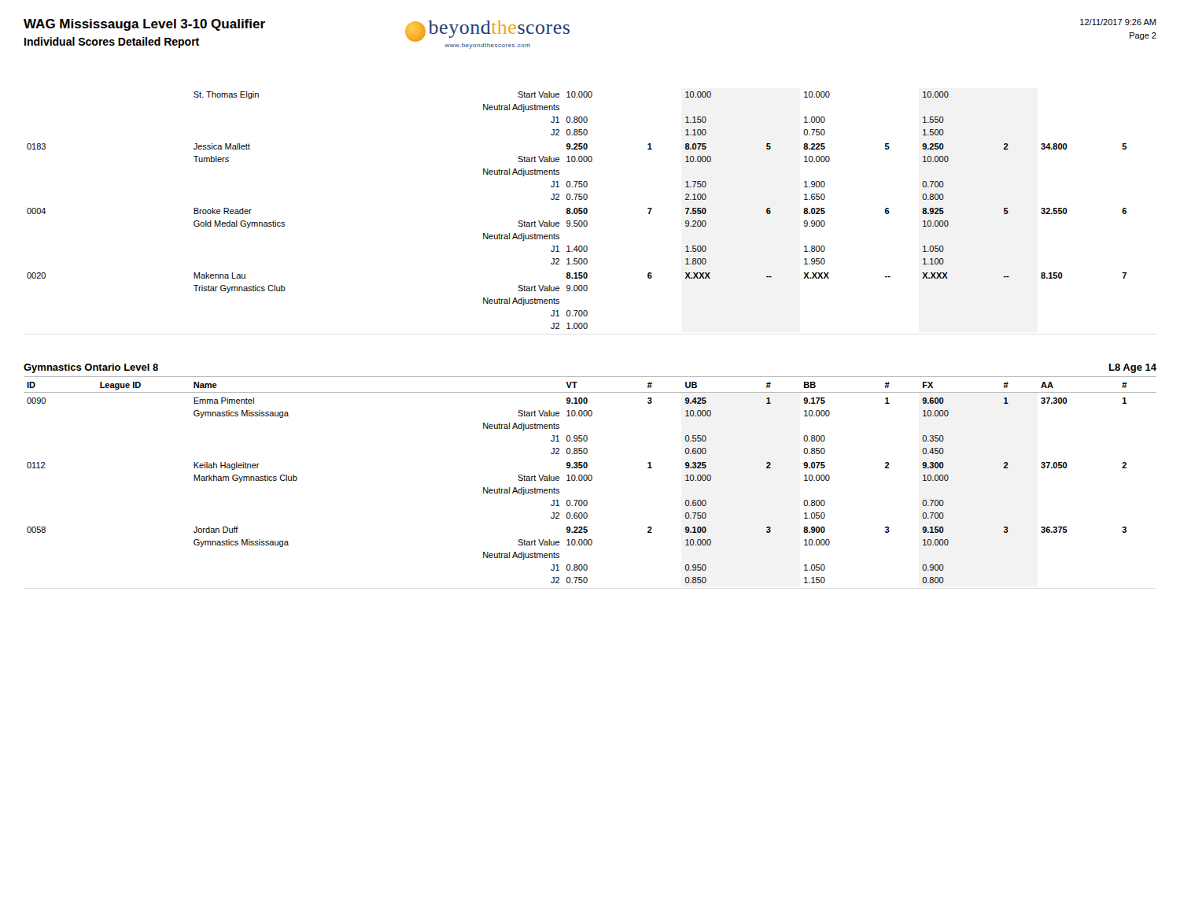WAG Mississauga Level 3-10 Qualifier
Individual Scores Detailed Report
beyondthescores
www.beyondthescores.com
12/11/2017 9:26 AM
Page 2
| | | St. Thomas Elgin | Start Value | 10.000 | | 10.000 | | 10.000 | | 10.000 | | | |
| | | | Neutral Adjustments | | | | | | | | | | |
| | | | J1 | 0.800 | | 1.150 | | 1.000 | | 1.550 | | | |
| | | | J2 | 0.850 | | 1.100 | | 0.750 | | 1.500 | | | |
| 0183 | | Jessica Mallett | | 9.250 | 1 | 8.075 | 5 | 8.225 | 5 | 9.250 | 2 | 34.800 | 5 |
| | | Tumblers | Start Value | 10.000 | | 10.000 | | 10.000 | | 10.000 | | | |
| | | | Neutral Adjustments | | | | | | | | | | |
| | | | J1 | 0.750 | | 1.750 | | 1.900 | | 0.700 | | | |
| | | | J2 | 0.750 | | 2.100 | | 1.650 | | 0.800 | | | |
| 0004 | | Brooke Reader | | 8.050 | 7 | 7.550 | 6 | 8.025 | 6 | 8.925 | 5 | 32.550 | 6 |
| | | Gold Medal Gymnastics | Start Value | 9.500 | | 9.200 | | 9.900 | | 10.000 | | | |
| | | | Neutral Adjustments | | | | | | | | | | |
| | | | J1 | 1.400 | | 1.500 | | 1.800 | | 1.050 | | | |
| | | | J2 | 1.500 | | 1.800 | | 1.950 | | 1.100 | | | |
| 0020 | | Makenna Lau | | 8.150 | 6 | X.XXX | -- | X.XXX | -- | X.XXX | -- | 8.150 | 7 |
| | | Tristar Gymnastics Club | Start Value | 9.000 | | | | | | | | | |
| | | | Neutral Adjustments | | | | | | | | | | |
| | | | J1 | 0.700 | | | | | | | | | |
| | | | J2 | 1.000 | | | | | | | | | |
Gymnastics Ontario Level 8 L8 Age 14
| ID | League ID | Name | | VT | # | UB | # | BB | # | FX | # | AA | # |
| --- | --- | --- | --- | --- | --- | --- | --- | --- | --- | --- | --- | --- | --- |
| 0090 | | Emma Pimentel | | 9.100 | 3 | 9.425 | 1 | 9.175 | 1 | 9.600 | 1 | 37.300 | 1 |
| | | Gymnastics Mississauga | Start Value | 10.000 | | 10.000 | | 10.000 | | 10.000 | | | |
| | | | Neutral Adjustments | | | | | | | | | | |
| | | | J1 | 0.950 | | 0.550 | | 0.800 | | 0.350 | | | |
| | | | J2 | 0.850 | | 0.600 | | 0.850 | | 0.450 | | | |
| 0112 | | Keilah Hagleitner | | 9.350 | 1 | 9.325 | 2 | 9.075 | 2 | 9.300 | 2 | 37.050 | 2 |
| | | Markham Gymnastics Club | Start Value | 10.000 | | 10.000 | | 10.000 | | 10.000 | | | |
| | | | Neutral Adjustments | | | | | | | | | | |
| | | | J1 | 0.700 | | 0.600 | | 0.800 | | 0.700 | | | |
| | | | J2 | 0.600 | | 0.750 | | 1.050 | | 0.700 | | | |
| 0058 | | Jordan Duff | | 9.225 | 2 | 9.100 | 3 | 8.900 | 3 | 9.150 | 3 | 36.375 | 3 |
| | | Gymnastics Mississauga | Start Value | 10.000 | | 10.000 | | 10.000 | | 10.000 | | | |
| | | | Neutral Adjustments | | | | | | | | | | |
| | | | J1 | 0.800 | | 0.950 | | 1.050 | | 0.900 | | | |
| | | | J2 | 0.750 | | 0.850 | | 1.150 | | 0.800 | | | |